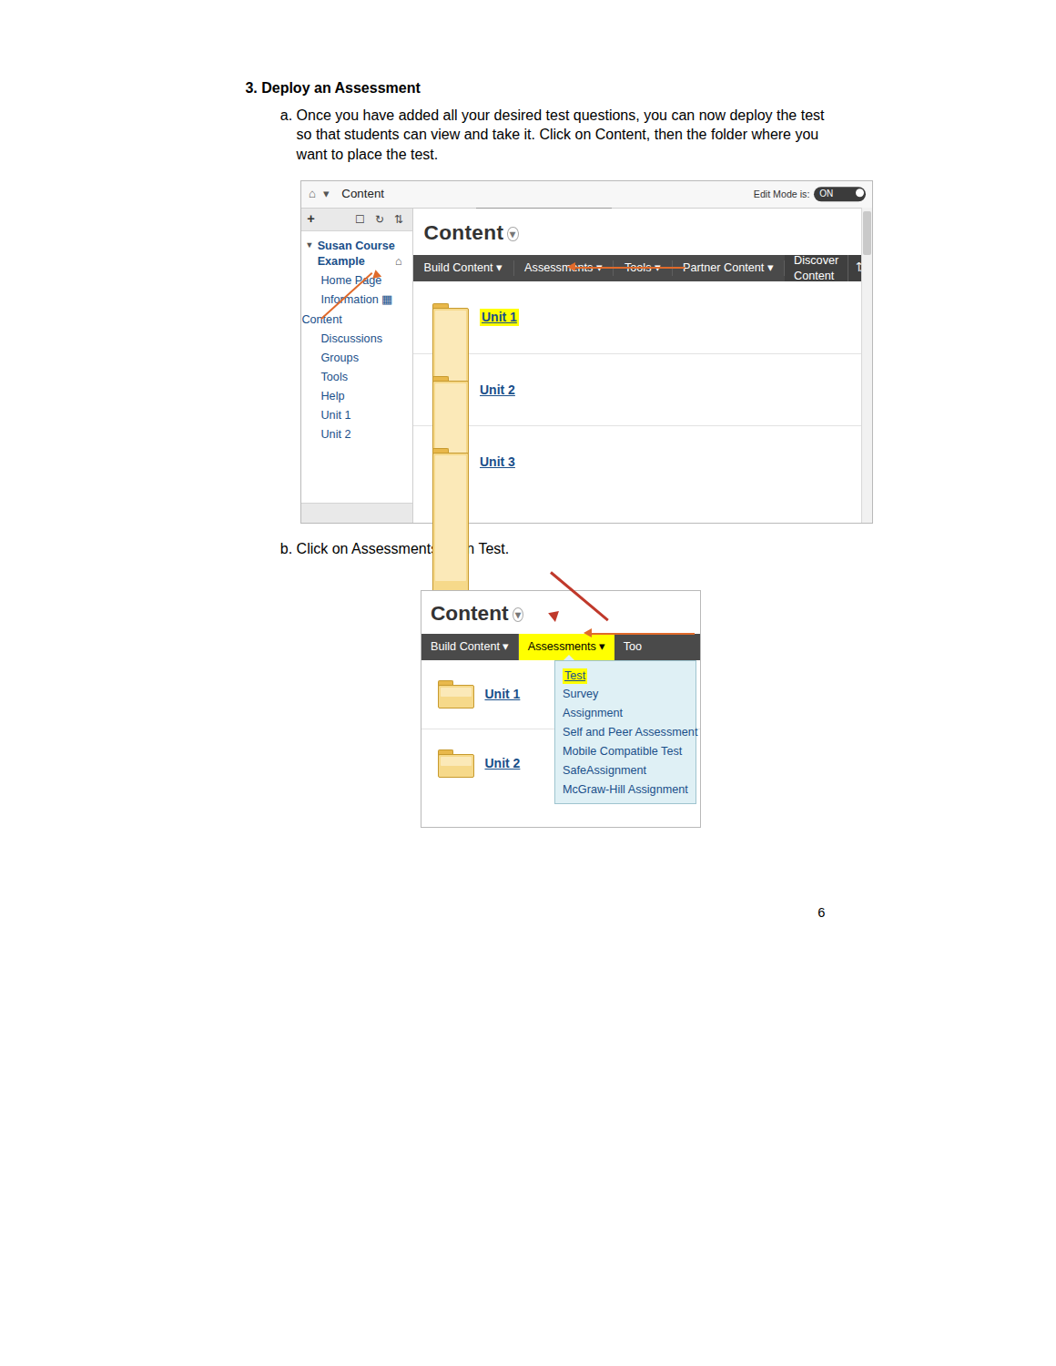Deploy an Assessment
Once you have added all your desired test questions, you can now deploy the test so that students can view and take it. Click on Content, then the folder where you want to place the test.
⌂ ▾ Content Edit Mode is:ON
+ ☐ ↻ ⇅
▼Susan Course Example⌂
Home Page
Information ▦
Content
Discussions
Groups
Tools
Help
Unit 1
Unit 2
Content▾
Build Content ▾ Assessments ▾ Tools ▾ Partner Content ▾ Discover Content ⇅
Unit 1
Unit 2
Unit 3
Click on Assessments, then Test.
Content▾
Build Content ▾ Assessments ▾ Too
Unit 1
Unit 2
Test
Survey
Assignment
Self and Peer Assessment
Mobile Compatible Test
SafeAssignment
McGraw-Hill Assignment
6